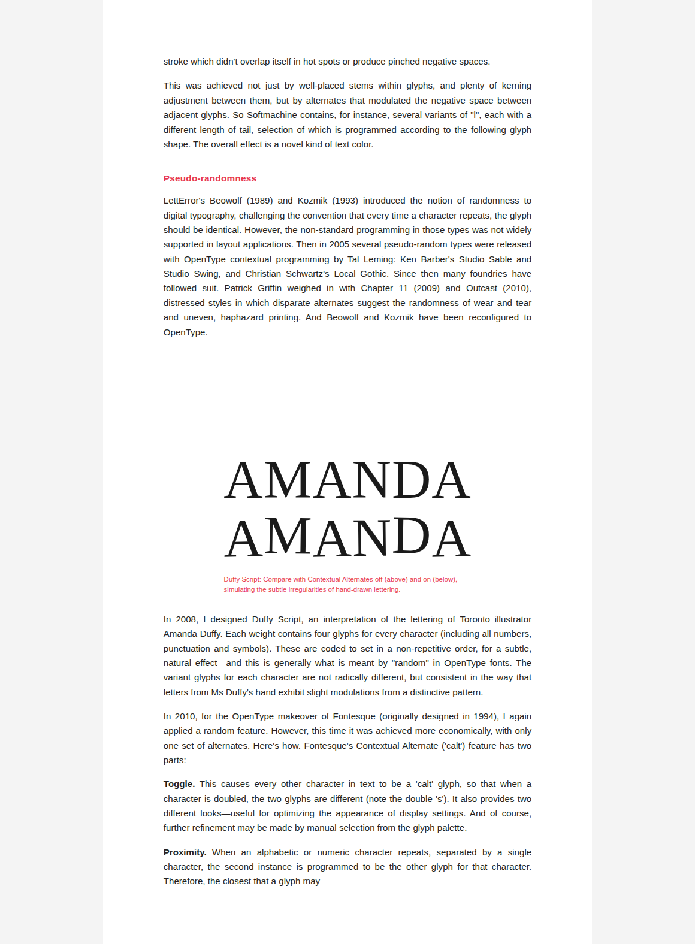stroke which didn't overlap itself in hot spots or produce pinched negative spaces.
This was achieved not just by well-placed stems within glyphs, and plenty of kerning adjustment between them, but by alternates that modulated the negative space between adjacent glyphs. So Softmachine contains, for instance, several variants of "l", each with a different length of tail, selection of which is programmed according to the following glyph shape. The overall effect is a novel kind of text color.
Pseudo-randomness
LettError's Beowolf (1989) and Kozmik (1993) introduced the notion of randomness to digital typography, challenging the convention that every time a character repeats, the glyph should be identical. However, the non-standard programming in those types was not widely supported in layout applications. Then in 2005 several pseudo-random types were released with OpenType contextual programming by Tal Leming: Ken Barber's Studio Sable and Studio Swing, and Christian Schwartz's Local Gothic. Since then many foundries have followed suit. Patrick Griffin weighed in with Chapter 11 (2009) and Outcast (2010), distressed styles in which disparate alternates suggest the randomness of wear and tear and uneven, haphazard printing. And Beowolf and Kozmik have been reconfigured to OpenType.
AMANDA AMANDA
Duffy Script: Compare with Contextual Alternates off (above) and on (below), simulating the subtle irregularities of hand-drawn lettering.
In 2008, I designed Duffy Script, an interpretation of the lettering of Toronto illustrator Amanda Duffy. Each weight contains four glyphs for every character (including all numbers, punctuation and symbols). These are coded to set in a non-repetitive order, for a subtle, natural effect—and this is generally what is meant by "random" in OpenType fonts. The variant glyphs for each character are not radically different, but consistent in the way that letters from Ms Duffy's hand exhibit slight modulations from a distinctive pattern.
In 2010, for the OpenType makeover of Fontesque (originally designed in 1994), I again applied a random feature. However, this time it was achieved more economically, with only one set of alternates. Here's how. Fontesque's Contextual Alternate ('calt') feature has two parts:
Toggle. This causes every other character in text to be a 'calt' glyph, so that when a character is doubled, the two glyphs are different (note the double 's'). It also provides two different looks—useful for optimizing the appearance of display settings. And of course, further refinement may be made by manual selection from the glyph palette.
Proximity. When an alphabetic or numeric character repeats, separated by a single character, the second instance is programmed to be the other glyph for that character. Therefore, the closest that a glyph may